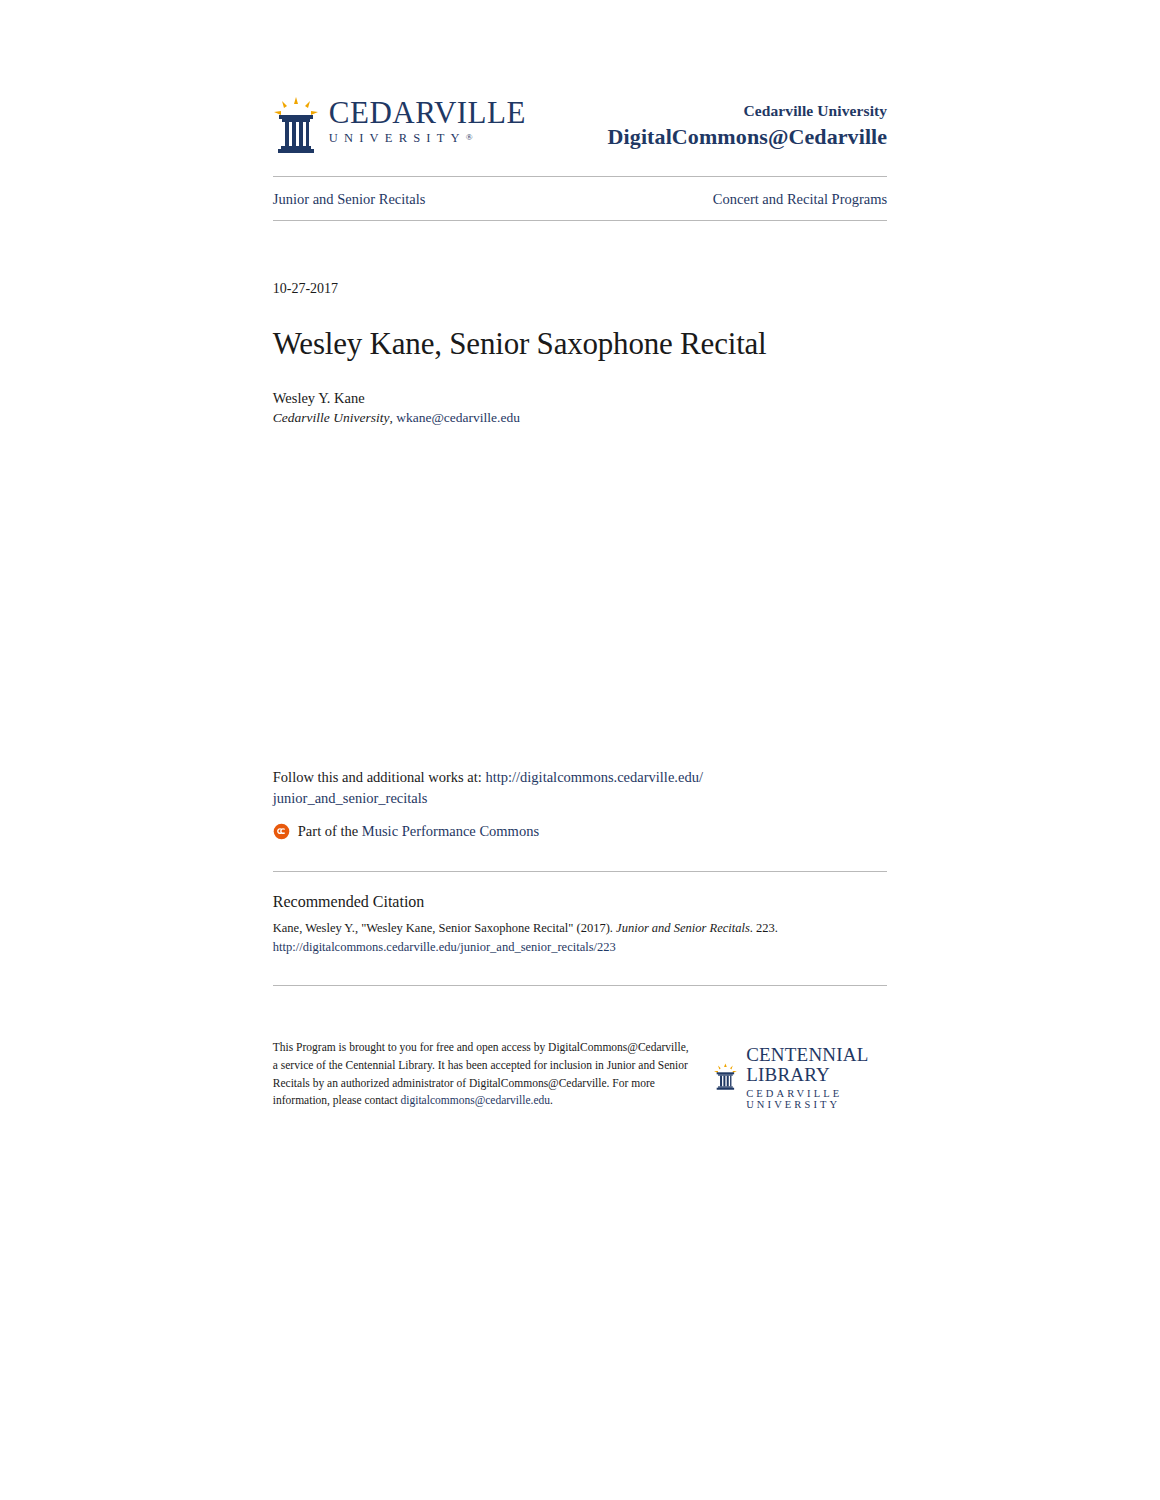CEDARVILLE
UNIVERSITY®
Cedarville University
DigitalCommons@Cedarville
Junior and Senior Recitals
Concert and Recital Programs
10-27-2017
Wesley Kane, Senior Saxophone Recital
Wesley Y. Kane
Cedarville University, wkane@cedarville.edu
Follow this and additional works at: http://digitalcommons.cedarville.edu/ junior_and_senior_recitals
Part of the Music Performance Commons
Recommended Citation
Kane, Wesley Y., "Wesley Kane, Senior Saxophone Recital" (2017). Junior and Senior Recitals. 223.
http://digitalcommons.cedarville.edu/junior_and_senior_recitals/223
This Program is brought to you for free and open access by DigitalCommons@Cedarville, a service of the Centennial Library. It has been accepted for inclusion in Junior and Senior Recitals by an authorized administrator of DigitalCommons@Cedarville. For more information, please contact digitalcommons@cedarville.edu.
CENTENNIAL LIBRARY
CEDARVILLE UNIVERSITY